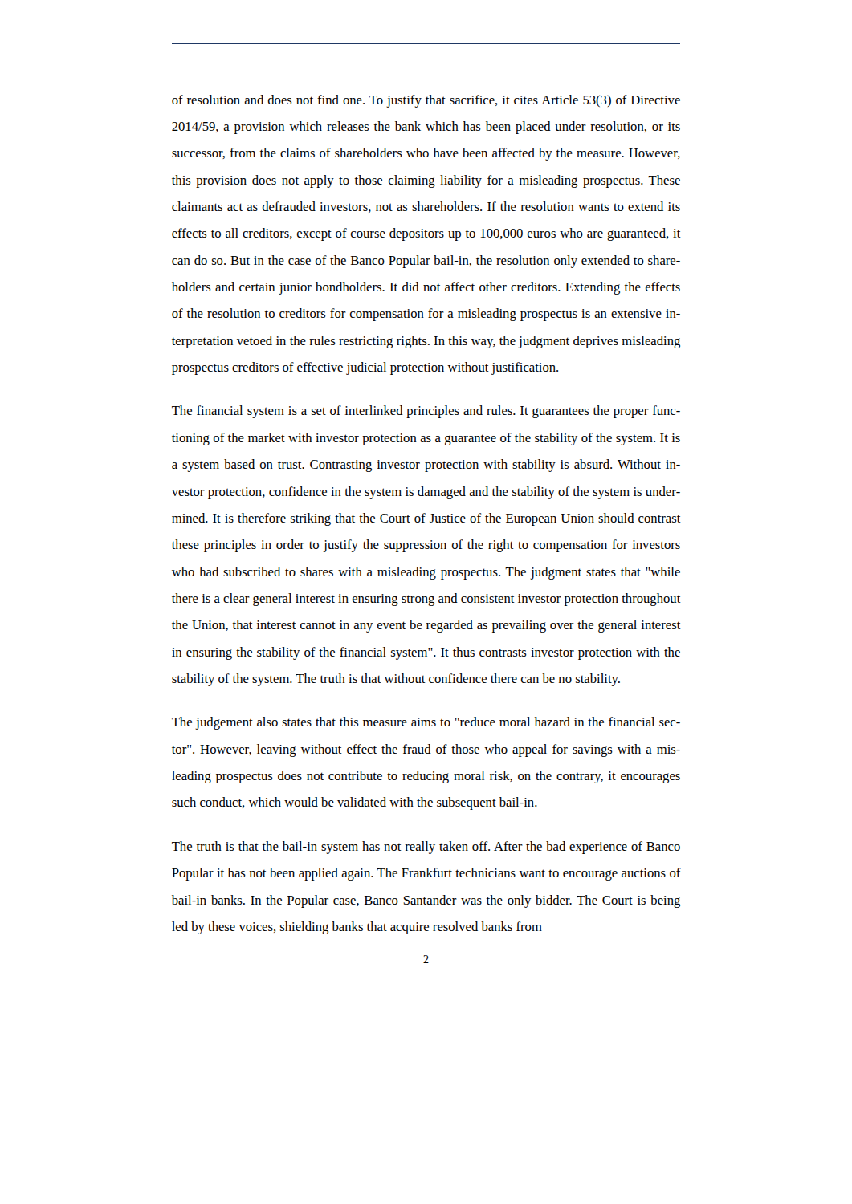of resolution and does not find one. To justify that sacrifice, it cites Article 53(3) of Directive 2014/59, a provision which releases the bank which has been placed under resolution, or its successor, from the claims of shareholders who have been affected by the measure. However, this provision does not apply to those claiming liability for a misleading prospectus. These claimants act as defrauded investors, not as shareholders. If the resolution wants to extend its effects to all creditors, except of course depositors up to 100,000 euros who are guaranteed, it can do so. But in the case of the Banco Popular bail-in, the resolution only extended to shareholders and certain junior bondholders. It did not affect other creditors. Extending the effects of the resolution to creditors for compensation for a misleading prospectus is an extensive interpretation vetoed in the rules restricting rights. In this way, the judgment deprives misleading prospectus creditors of effective judicial protection without justification.
The financial system is a set of interlinked principles and rules. It guarantees the proper functioning of the market with investor protection as a guarantee of the stability of the system. It is a system based on trust. Contrasting investor protection with stability is absurd. Without investor protection, confidence in the system is damaged and the stability of the system is undermined. It is therefore striking that the Court of Justice of the European Union should contrast these principles in order to justify the suppression of the right to compensation for investors who had subscribed to shares with a misleading prospectus. The judgment states that "while there is a clear general interest in ensuring strong and consistent investor protection throughout the Union, that interest cannot in any event be regarded as prevailing over the general interest in ensuring the stability of the financial system". It thus contrasts investor protection with the stability of the system. The truth is that without confidence there can be no stability.
The judgement also states that this measure aims to "reduce moral hazard in the financial sector". However, leaving without effect the fraud of those who appeal for savings with a misleading prospectus does not contribute to reducing moral risk, on the contrary, it encourages such conduct, which would be validated with the subsequent bail-in.
The truth is that the bail-in system has not really taken off. After the bad experience of Banco Popular it has not been applied again. The Frankfurt technicians want to encourage auctions of bail-in banks. In the Popular case, Banco Santander was the only bidder. The Court is being led by these voices, shielding banks that acquire resolved banks from
2